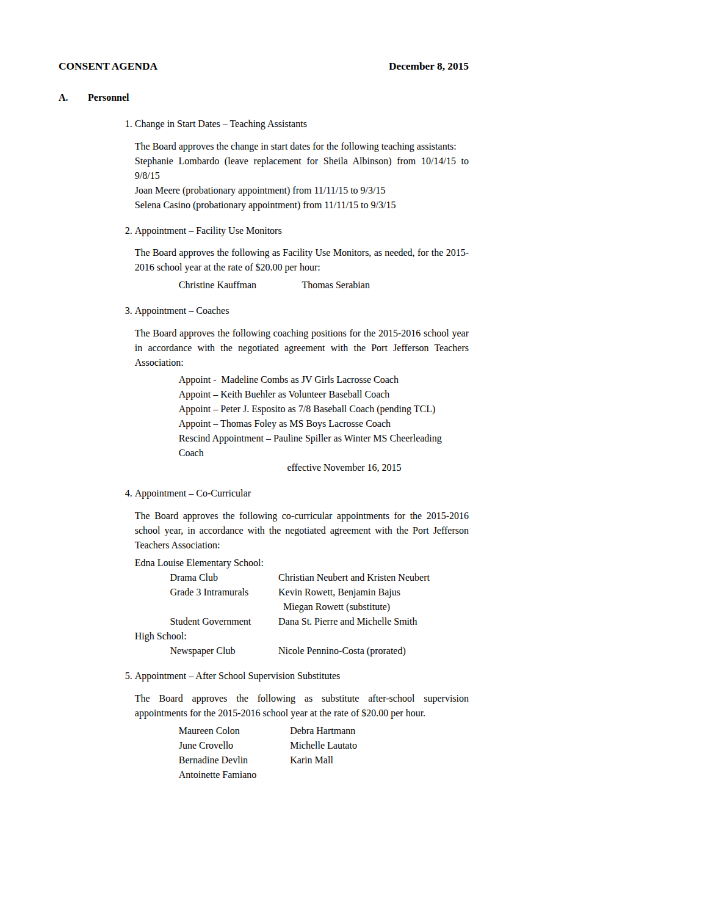CONSENT AGENDA December 8, 2015
A. Personnel
Change in Start Dates – Teaching Assistants
The Board approves the change in start dates for the following teaching assistants:
Stephanie Lombardo (leave replacement for Sheila Albinson) from 10/14/15 to 9/8/15
Joan Meere (probationary appointment) from 11/11/15 to 9/3/15
Selena Casino (probationary appointment) from 11/11/15 to 9/3/15
Appointment – Facility Use Monitors
The Board approves the following as Facility Use Monitors, as needed, for the 2015-2016 school year at the rate of $20.00 per hour:
Christine Kauffman Thomas Serabian
Appointment – Coaches
The Board approves the following coaching positions for the 2015-2016 school year in accordance with the negotiated agreement with the Port Jefferson Teachers Association:
Appoint - Madeline Combs as JV Girls Lacrosse Coach
Appoint – Keith Buehler as Volunteer Baseball Coach
Appoint – Peter J. Esposito as 7/8 Baseball Coach (pending TCL)
Appoint – Thomas Foley as MS Boys Lacrosse Coach
Rescind Appointment – Pauline Spiller as Winter MS Cheerleading Coach
effective November 16, 2015
Appointment – Co-Curricular
The Board approves the following co-curricular appointments for the 2015-2016 school year, in accordance with the negotiated agreement with the Port Jefferson Teachers Association:
Edna Louise Elementary School:
Drama Club Christian Neubert and Kristen Neubert Grade 3 Intramurals Kevin Rowett, Benjamin Bajus Miegan Rowett (substitute) Student Government Dana St. Pierre and Michelle Smith
High School:
Newspaper Club Nicole Pennino-Costa (prorated)
Appointment – After School Supervision Substitutes
The Board approves the following as substitute after-school supervision appointments for the 2015-2016 school year at the rate of $20.00 per hour.
Maureen Colon Debra Hartmann June Crovello Michelle Lautato Bernadine Devlin Karin Mall Antoinette Famiano